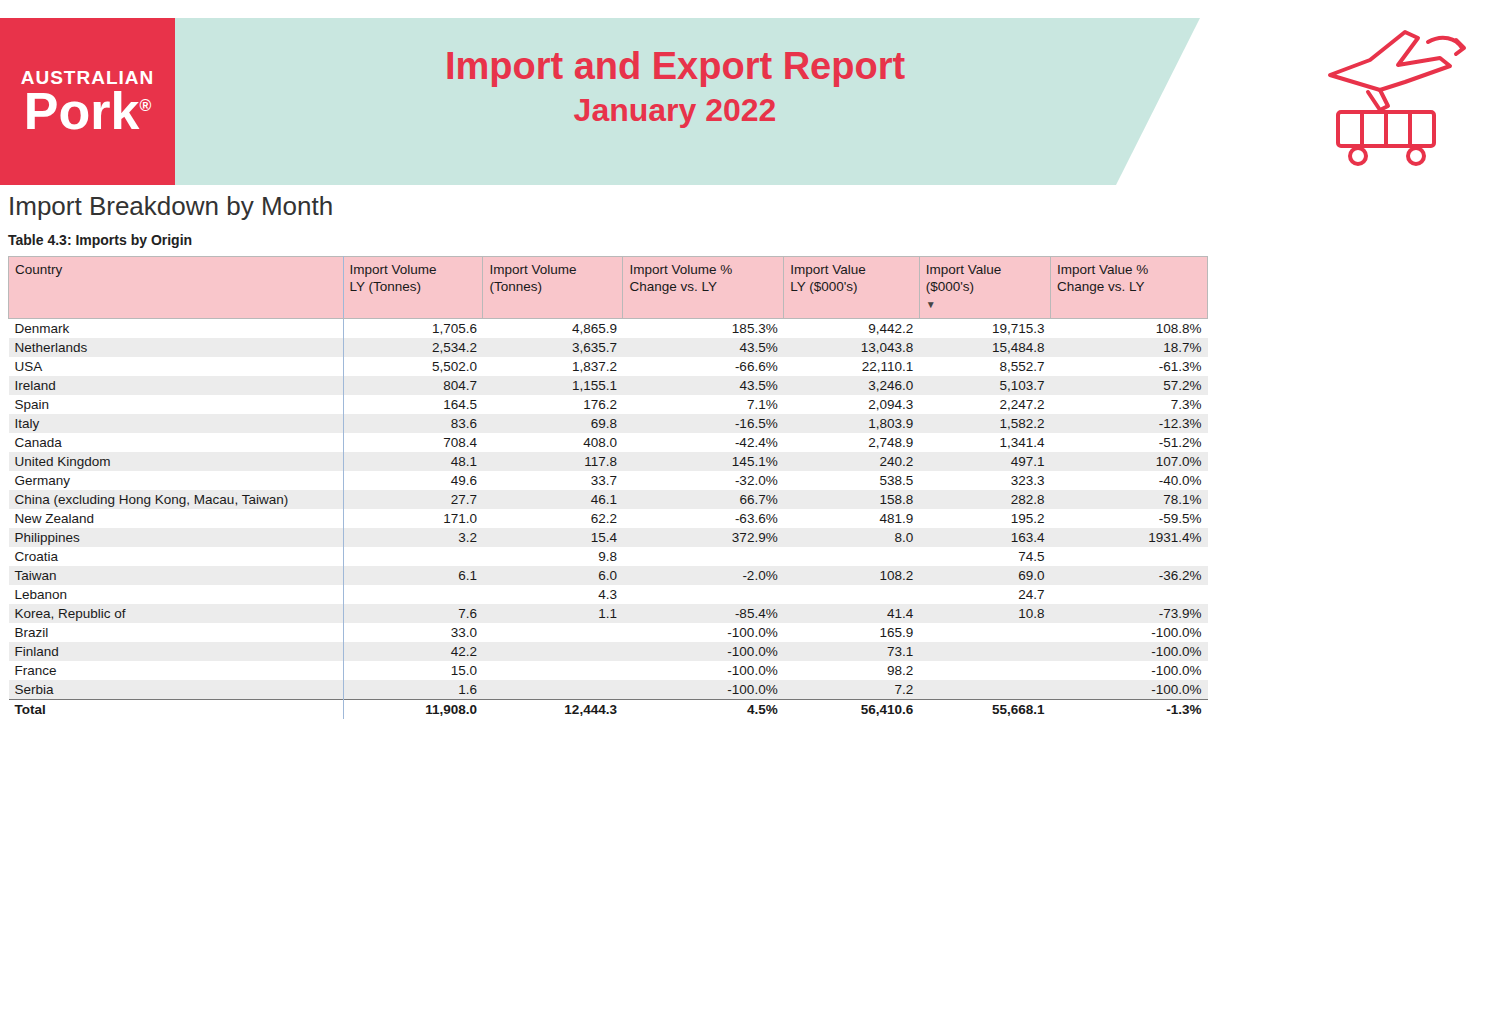AUSTRALIAN
Pork®
Import and Export Report
January 2022
Import Breakdown by Month
Table 4.3: Imports by Origin
| Country | Import Volume LY (Tonnes) | Import Volume (Tonnes) | Import Volume % Change vs. LY | Import Value LY ($000's) | Import Value ($000's) ▼ | Import Value % Change vs. LY |
| --- | --- | --- | --- | --- | --- | --- |
| Denmark | 1,705.6 | 4,865.9 | 185.3% | 9,442.2 | 19,715.3 | 108.8% |
| Netherlands | 2,534.2 | 3,635.7 | 43.5% | 13,043.8 | 15,484.8 | 18.7% |
| USA | 5,502.0 | 1,837.2 | -66.6% | 22,110.1 | 8,552.7 | -61.3% |
| Ireland | 804.7 | 1,155.1 | 43.5% | 3,246.0 | 5,103.7 | 57.2% |
| Spain | 164.5 | 176.2 | 7.1% | 2,094.3 | 2,247.2 | 7.3% |
| Italy | 83.6 | 69.8 | -16.5% | 1,803.9 | 1,582.2 | -12.3% |
| Canada | 708.4 | 408.0 | -42.4% | 2,748.9 | 1,341.4 | -51.2% |
| United Kingdom | 48.1 | 117.8 | 145.1% | 240.2 | 497.1 | 107.0% |
| Germany | 49.6 | 33.7 | -32.0% | 538.5 | 323.3 | -40.0% |
| China (excluding Hong Kong, Macau, Taiwan) | 27.7 | 46.1 | 66.7% | 158.8 | 282.8 | 78.1% |
| New Zealand | 171.0 | 62.2 | -63.6% | 481.9 | 195.2 | -59.5% |
| Philippines | 3.2 | 15.4 | 372.9% | 8.0 | 163.4 | 1931.4% |
| Croatia | | 9.8 | | | 74.5 | |
| Taiwan | 6.1 | 6.0 | -2.0% | 108.2 | 69.0 | -36.2% |
| Lebanon | | 4.3 | | | 24.7 | |
| Korea, Republic of | 7.6 | 1.1 | -85.4% | 41.4 | 10.8 | -73.9% |
| Brazil | 33.0 | | -100.0% | 165.9 | | -100.0% |
| Finland | 42.2 | | -100.0% | 73.1 | | -100.0% |
| France | 15.0 | | -100.0% | 98.2 | | -100.0% |
| Serbia | 1.6 | | -100.0% | 7.2 | | -100.0% |
| Total | 11,908.0 | 12,444.3 | 4.5% | 56,410.6 | 55,668.1 | -1.3% |